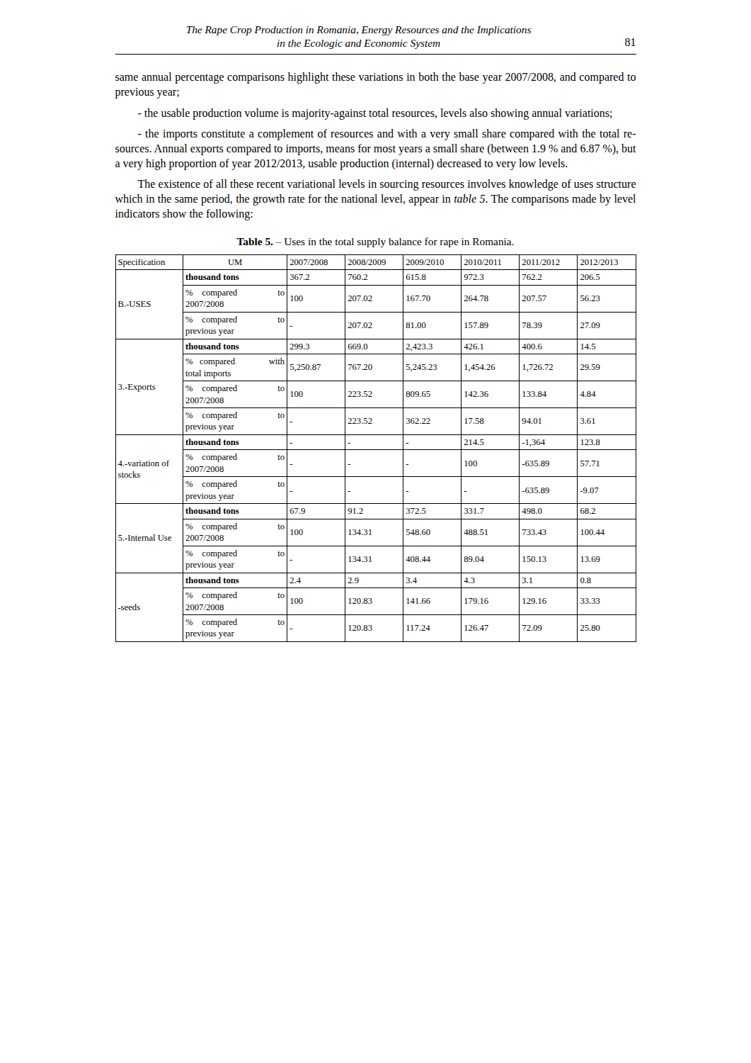The Rape Crop Production in Romania, Energy Resources and the Implications
in the Ecologic and Economic System
81
same annual percentage comparisons highlight these variations in both the base year 2007/2008, and compared to previous year;
- the usable production volume is majority-against total resources, levels also showing annual variations;
- the imports constitute a complement of resources and with a very small share compared with the total resources. Annual exports compared to imports, means for most years a small share (between 1.9 % and 6.87 %), but a very high proportion of year 2012/2013, usable production (internal) decreased to very low levels.
The existence of all these recent variational levels in sourcing resources involves knowledge of uses structure which in the same period, the growth rate for the national level, appear in table 5. The comparisons made by level indicators show the following:
Table 5. – Uses in the total supply balance for rape in Romania.
| Specification | UM | 2007/2008 | 2008/2009 | 2009/2010 | 2010/2011 | 2011/2012 | 2012/2013 |
| --- | --- | --- | --- | --- | --- | --- | --- |
| B.-USES | thousand tons | 367.2 | 760.2 | 615.8 | 972.3 | 762.2 | 206.5 |
| % compared to 2007/2008 | 100 | 207.02 | 167.70 | 264.78 | 207.57 | 56.23 |
| % compared to previous year | - | 207.02 | 81.00 | 157.89 | 78.39 | 27.09 |
| 3.-Exports | thousand tons | 299.3 | 669.0 | 2,423.3 | 426.1 | 400.6 | 14.5 |
| % compared with total imports | 5,250.87 | 767.20 | 5,245.23 | 1,454.26 | 1,726.72 | 29.59 |
| % compared to 2007/2008 | 100 | 223.52 | 809.65 | 142.36 | 133.84 | 4.84 |
| % compared to previous year | - | 223.52 | 362.22 | 17.58 | 94.01 | 3.61 |
| 4.-variation of stocks | thousand tons | - | - | - | 214.5 | -1,364 | 123.8 |
| % compared to 2007/2008 | - | - | - | 100 | -635.89 | 57.71 |
| % compared to previous year | - | - | - | - | -635.89 | -9.07 |
| 5.-Internal Use | thousand tons | 67.9 | 91.2 | 372.5 | 331.7 | 498.0 | 68.2 |
| % compared to 2007/2008 | 100 | 134.31 | 548.60 | 488.51 | 733.43 | 100.44 |
| % compared to previous year | - | 134.31 | 408.44 | 89.04 | 150.13 | 13.69 |
| -seeds | thousand tons | 2.4 | 2.9 | 3.4 | 4.3 | 3.1 | 0.8 |
| % compared to 2007/2008 | 100 | 120.83 | 141.66 | 179.16 | 129.16 | 33.33 |
| % compared to previous year | - | 120.83 | 117.24 | 126.47 | 72.09 | 25.80 |